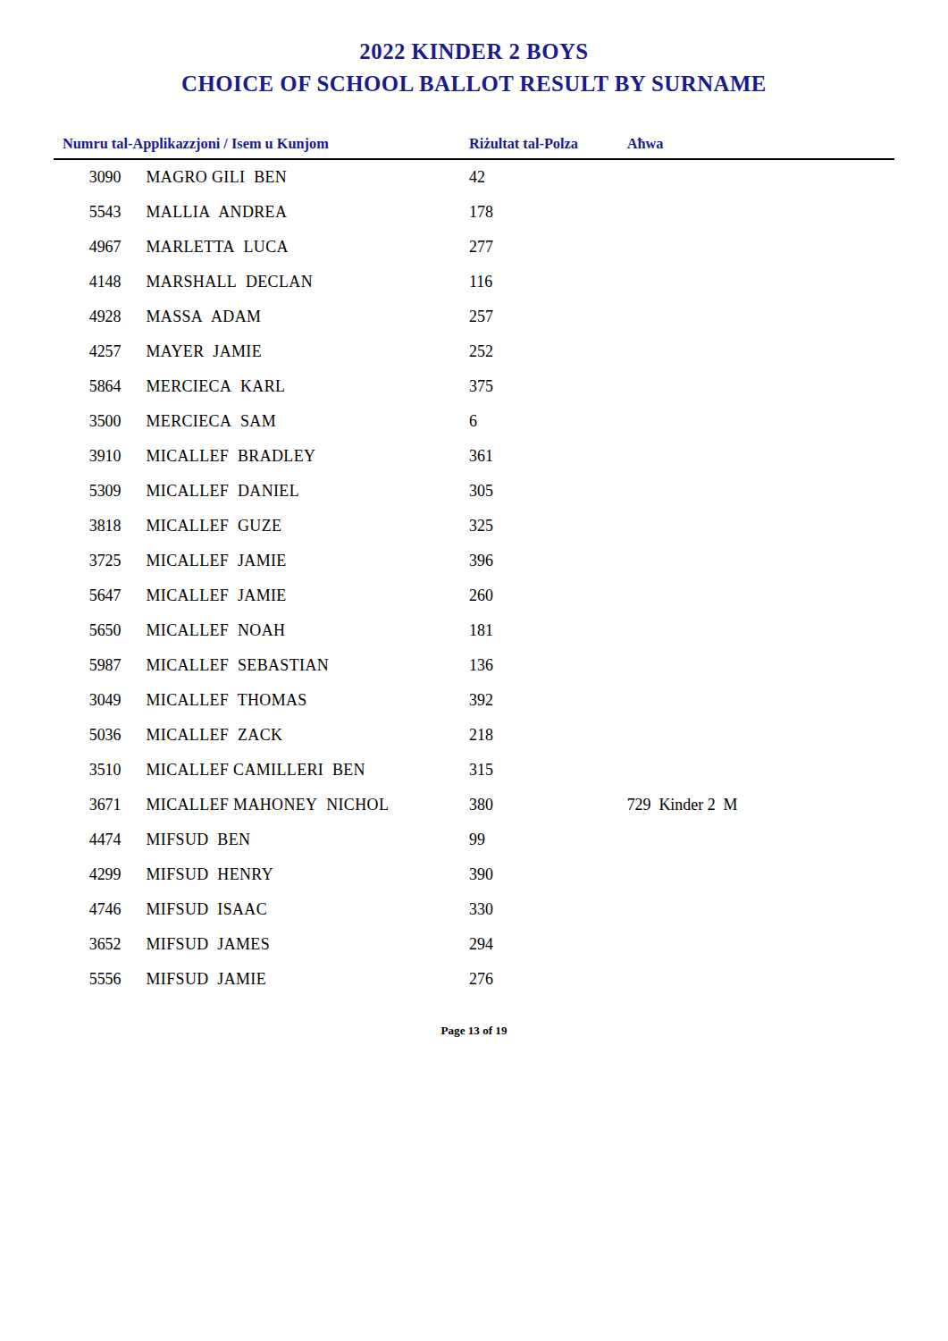2022 KINDER 2 BOYS
CHOICE OF SCHOOL BALLOT RESULT BY SURNAME
| Numru tal-Applikazzjoni / Isem u Kunjom | Riżultat tal-Polza | Aħwa |
| --- | --- | --- |
| 3090 | MAGRO GILI BEN | 42 | |
| 5543 | MALLIA ANDREA | 178 | |
| 4967 | MARLETTA LUCA | 277 | |
| 4148 | MARSHALL DECLAN | 116 | |
| 4928 | MASSA ADAM | 257 | |
| 4257 | MAYER JAMIE | 252 | |
| 5864 | MERCIECA KARL | 375 | |
| 3500 | MERCIECA SAM | 6 | |
| 3910 | MICALLEF BRADLEY | 361 | |
| 5309 | MICALLEF DANIEL | 305 | |
| 3818 | MICALLEF GUZE | 325 | |
| 3725 | MICALLEF JAMIE | 396 | |
| 5647 | MICALLEF JAMIE | 260 | |
| 5650 | MICALLEF NOAH | 181 | |
| 5987 | MICALLEF SEBASTIAN | 136 | |
| 3049 | MICALLEF THOMAS | 392 | |
| 5036 | MICALLEF ZACK | 218 | |
| 3510 | MICALLEF CAMILLERI BEN | 315 | |
| 3671 | MICALLEF MAHONEY NICHOL | 380 | 729 Kinder 2 M |
| 4474 | MIFSUD BEN | 99 | |
| 4299 | MIFSUD HENRY | 390 | |
| 4746 | MIFSUD ISAAC | 330 | |
| 3652 | MIFSUD JAMES | 294 | |
| 5556 | MIFSUD JAMIE | 276 | |
Page 13 of 19